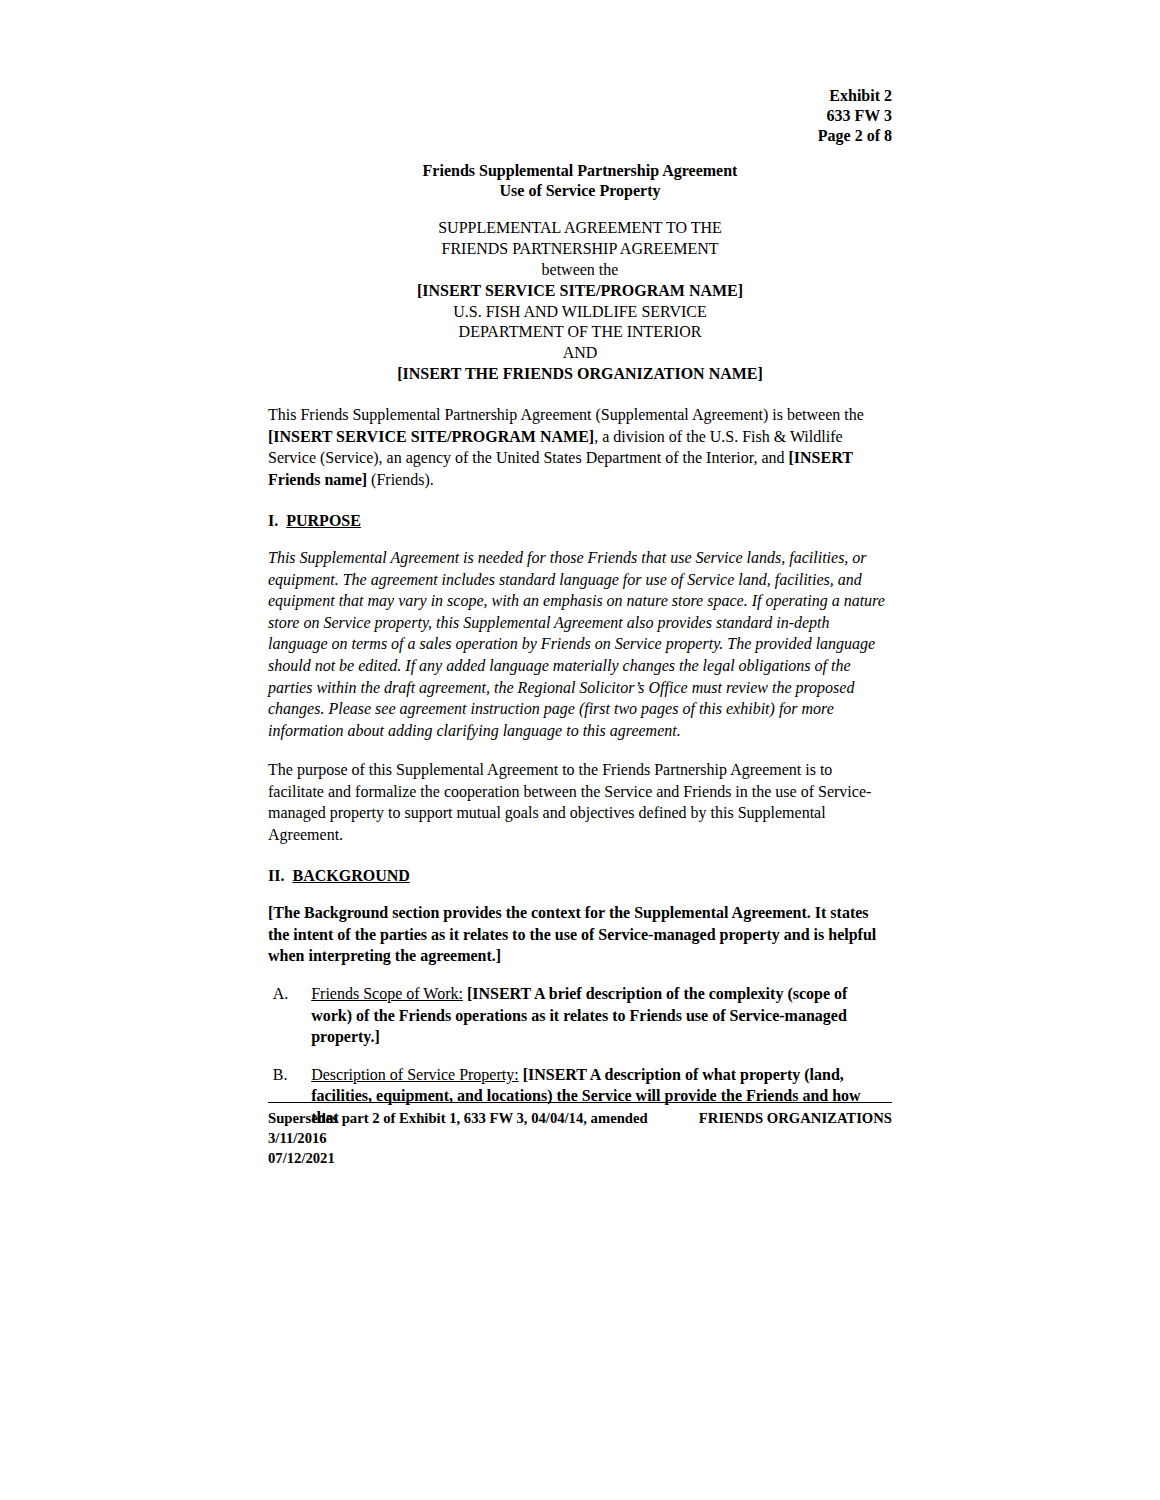Exhibit 2
633 FW 3
Page 2 of 8
Friends Supplemental Partnership Agreement
Use of Service Property
SUPPLEMENTAL AGREEMENT TO THE
FRIENDS PARTNERSHIP AGREEMENT
between the
[INSERT SERVICE SITE/PROGRAM NAME]
U.S. FISH AND WILDLIFE SERVICE
DEPARTMENT OF THE INTERIOR
AND
[INSERT THE FRIENDS ORGANIZATION NAME]
This Friends Supplemental Partnership Agreement (Supplemental Agreement) is between the [INSERT SERVICE SITE/PROGRAM NAME], a division of the U.S. Fish & Wildlife Service (Service), an agency of the United States Department of the Interior, and [INSERT Friends name] (Friends).
I. PURPOSE
This Supplemental Agreement is needed for those Friends that use Service lands, facilities, or equipment. The agreement includes standard language for use of Service land, facilities, and equipment that may vary in scope, with an emphasis on nature store space. If operating a nature store on Service property, this Supplemental Agreement also provides standard in-depth language on terms of a sales operation by Friends on Service property. The provided language should not be edited. If any added language materially changes the legal obligations of the parties within the draft agreement, the Regional Solicitor’s Office must review the proposed changes. Please see agreement instruction page (first two pages of this exhibit) for more information about adding clarifying language to this agreement.
The purpose of this Supplemental Agreement to the Friends Partnership Agreement is to facilitate and formalize the cooperation between the Service and Friends in the use of Service-managed property to support mutual goals and objectives defined by this Supplemental Agreement.
II. BACKGROUND
[The Background section provides the context for the Supplemental Agreement. It states the intent of the parties as it relates to the use of Service-managed property and is helpful when interpreting the agreement.]
A. Friends Scope of Work: [INSERT A brief description of the complexity (scope of work) of the Friends operations as it relates to Friends use of Service-managed property.]
B. Description of Service Property: [INSERT A description of what property (land, facilities, equipment, and locations) the Service will provide the Friends and how that
Supersedes part 2 of Exhibit 1, 633 FW 3, 04/04/14, amended 3/11/2016
07/12/2021
FRIENDS ORGANIZATIONS